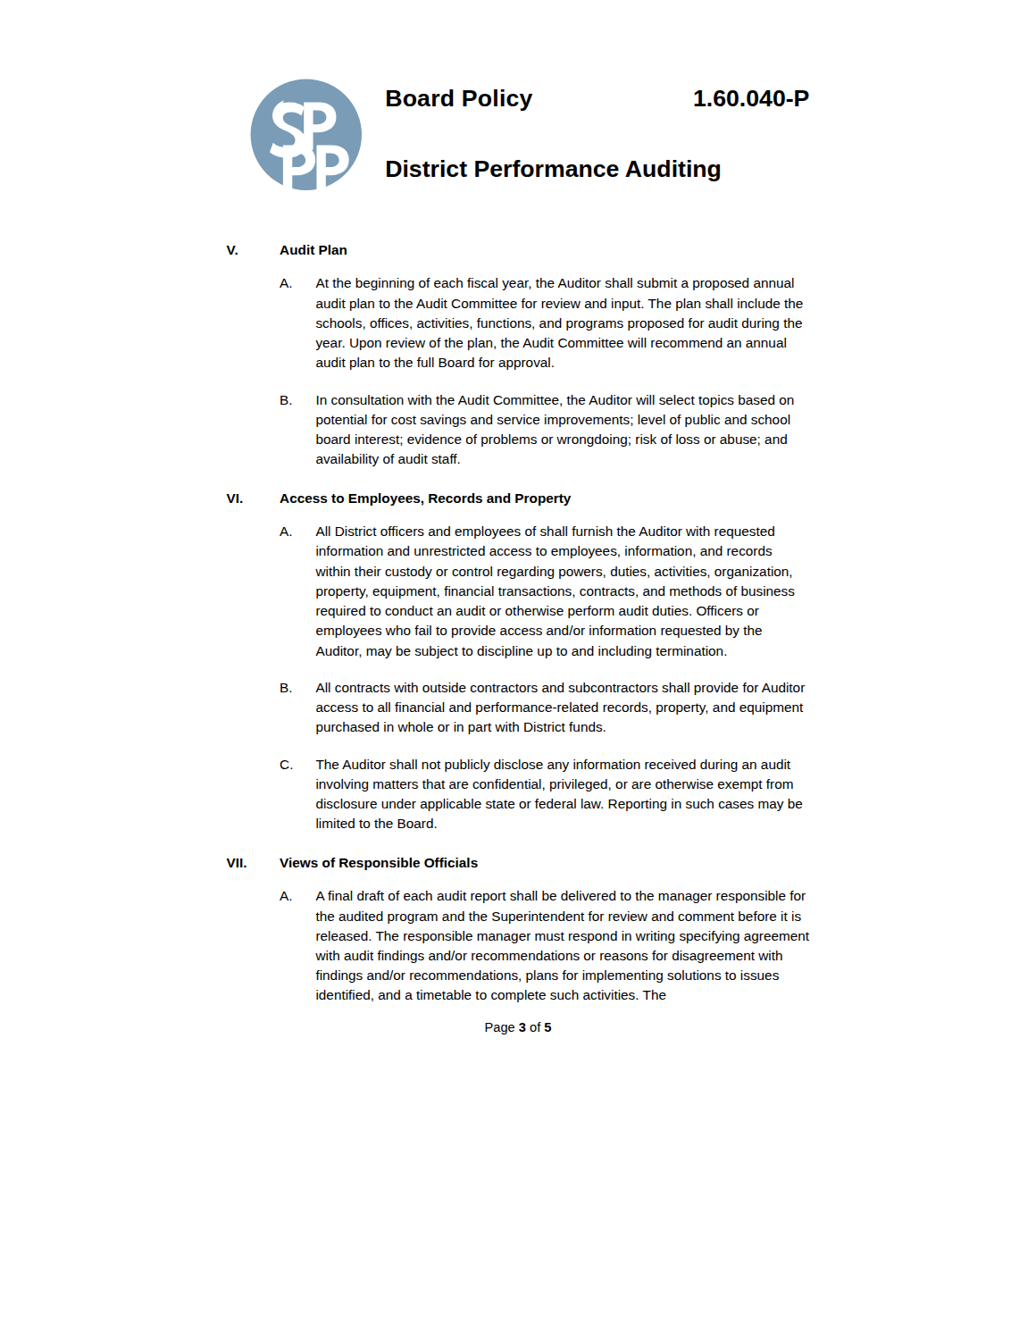Board Policy
1.60.040-P
District Performance Auditing
V. Audit Plan
A. At the beginning of each fiscal year, the Auditor shall submit a proposed annual audit plan to the Audit Committee for review and input. The plan shall include the schools, offices, activities, functions, and programs proposed for audit during the year. Upon review of the plan, the Audit Committee will recommend an annual audit plan to the full Board for approval.
B. In consultation with the Audit Committee, the Auditor will select topics based on potential for cost savings and service improvements; level of public and school board interest; evidence of problems or wrongdoing; risk of loss or abuse; and availability of audit staff.
VI. Access to Employees, Records and Property
A. All District officers and employees of shall furnish the Auditor with requested information and unrestricted access to employees, information, and records within their custody or control regarding powers, duties, activities, organization, property, equipment, financial transactions, contracts, and methods of business required to conduct an audit or otherwise perform audit duties. Officers or employees who fail to provide access and/or information requested by the Auditor, may be subject to discipline up to and including termination.
B. All contracts with outside contractors and subcontractors shall provide for Auditor access to all financial and performance-related records, property, and equipment purchased in whole or in part with District funds.
C. The Auditor shall not publicly disclose any information received during an audit involving matters that are confidential, privileged, or are otherwise exempt from disclosure under applicable state or federal law. Reporting in such cases may be limited to the Board.
VII. Views of Responsible Officials
A. A final draft of each audit report shall be delivered to the manager responsible for the audited program and the Superintendent for review and comment before it is released. The responsible manager must respond in writing specifying agreement with audit findings and/or recommendations or reasons for disagreement with findings and/or recommendations, plans for implementing solutions to issues identified, and a timetable to complete such activities. The
Page 3 of 5